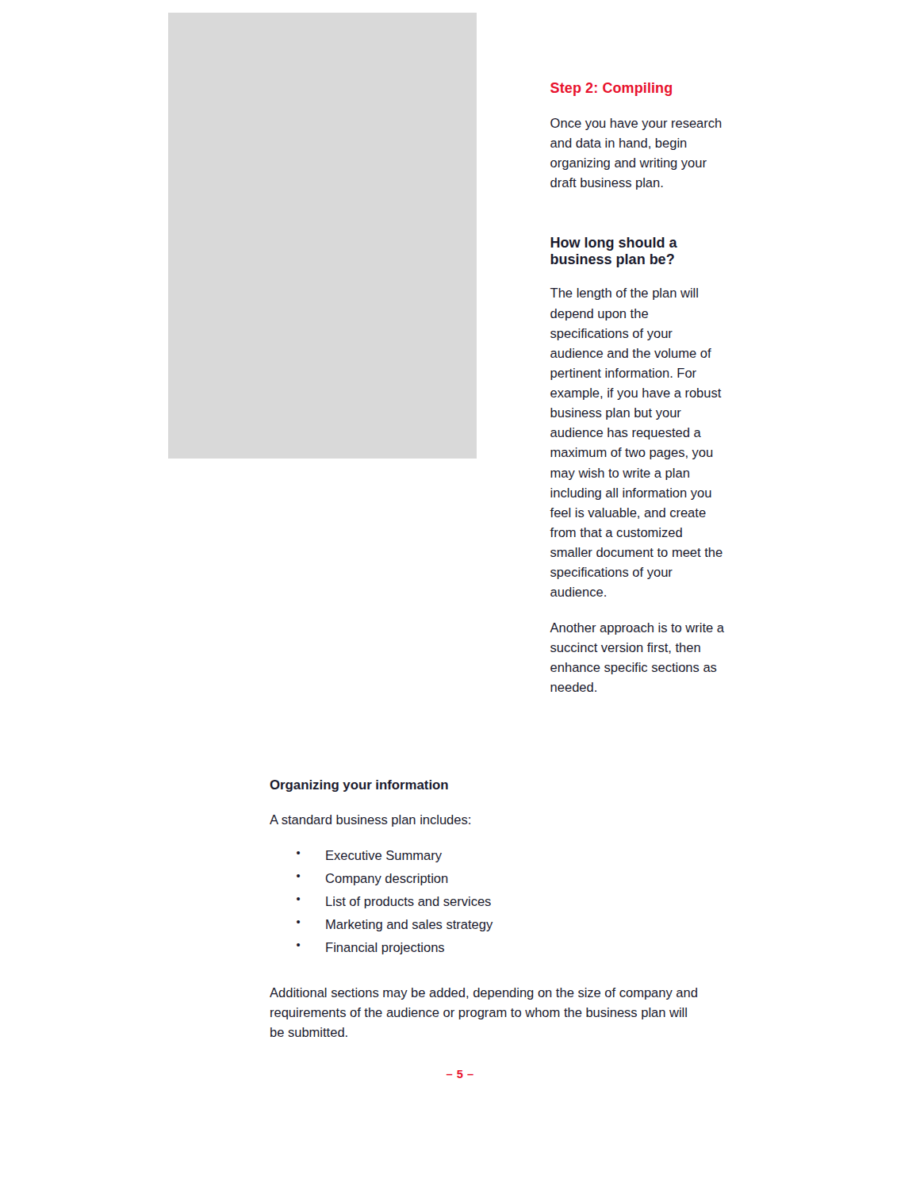Step 2: Compiling
Once you have your research and data in hand, begin organizing and writing your draft business plan.
How long should a business plan be?
The length of the plan will depend upon the specifications of your audience and the volume of pertinent information. For example, if you have a robust business plan but your audience has requested a maximum of two pages, you may wish to write a plan including all information you feel is valuable, and create from that a customized smaller document to meet the specifications of your audience.
Another approach is to write a succinct version first, then enhance specific sections as needed.
Organizing your information
A standard business plan includes:
Executive Summary
Company description
List of products and services
Marketing and sales strategy
Financial projections
Additional sections may be added, depending on the size of company and requirements of the audience or program to whom the business plan will be submitted.
– 5 –